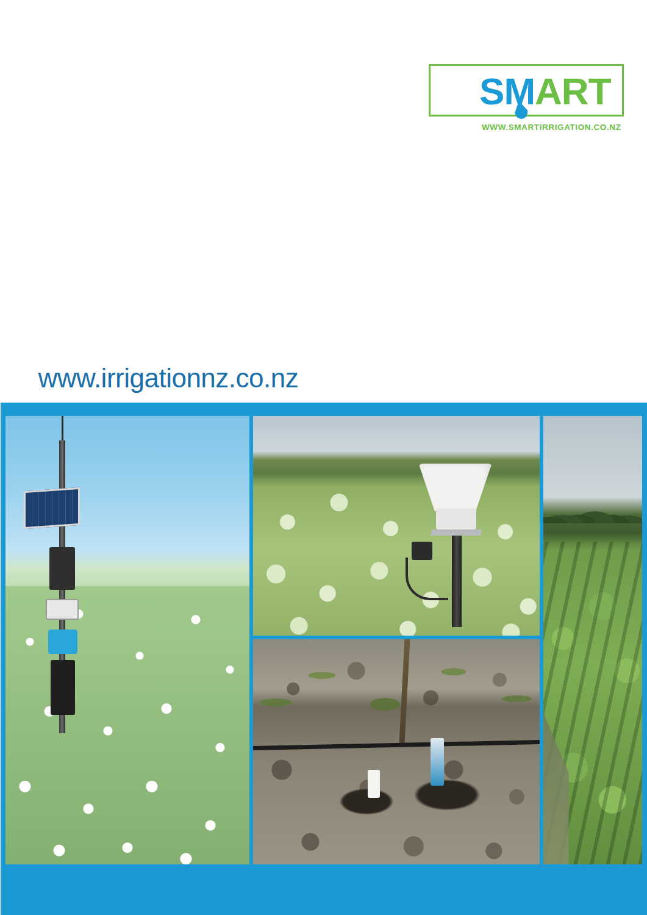SM ART
WWW.SMARTIRRIGATION.CO.NZ
www.irrigationnz.co.nz